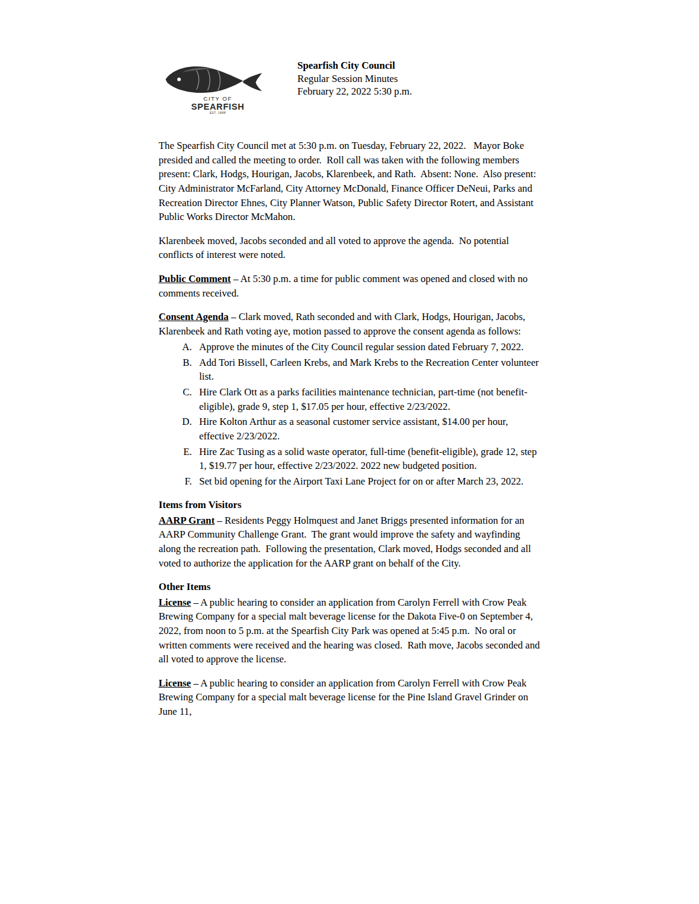CITY OF SPEARFISH EST. 1888
Spearfish City Council
Regular Session Minutes
February 22, 2022 5:30 p.m.
The Spearfish City Council met at 5:30 p.m. on Tuesday, February 22, 2022. Mayor Boke presided and called the meeting to order. Roll call was taken with the following members present: Clark, Hodgs, Hourigan, Jacobs, Klarenbeek, and Rath. Absent: None. Also present: City Administrator McFarland, City Attorney McDonald, Finance Officer DeNeui, Parks and Recreation Director Ehnes, City Planner Watson, Public Safety Director Rotert, and Assistant Public Works Director McMahon.
Klarenbeek moved, Jacobs seconded and all voted to approve the agenda. No potential conflicts of interest were noted.
Public Comment – At 5:30 p.m. a time for public comment was opened and closed with no comments received.
Consent Agenda – Clark moved, Rath seconded and with Clark, Hodgs, Hourigan, Jacobs, Klarenbeek and Rath voting aye, motion passed to approve the consent agenda as follows:
Approve the minutes of the City Council regular session dated February 7, 2022.
Add Tori Bissell, Carleen Krebs, and Mark Krebs to the Recreation Center volunteer list.
Hire Clark Ott as a parks facilities maintenance technician, part-time (not benefit-eligible), grade 9, step 1, $17.05 per hour, effective 2/23/2022.
Hire Kolton Arthur as a seasonal customer service assistant, $14.00 per hour, effective 2/23/2022.
Hire Zac Tusing as a solid waste operator, full-time (benefit-eligible), grade 12, step 1, $19.77 per hour, effective 2/23/2022. 2022 new budgeted position.
Set bid opening for the Airport Taxi Lane Project for on or after March 23, 2022.
Items from Visitors
AARP Grant – Residents Peggy Holmquest and Janet Briggs presented information for an AARP Community Challenge Grant. The grant would improve the safety and wayfinding along the recreation path. Following the presentation, Clark moved, Hodgs seconded and all voted to authorize the application for the AARP grant on behalf of the City.
Other Items
License – A public hearing to consider an application from Carolyn Ferrell with Crow Peak Brewing Company for a special malt beverage license for the Dakota Five-0 on September 4, 2022, from noon to 5 p.m. at the Spearfish City Park was opened at 5:45 p.m. No oral or written comments were received and the hearing was closed. Rath move, Jacobs seconded and all voted to approve the license.
License – A public hearing to consider an application from Carolyn Ferrell with Crow Peak Brewing Company for a special malt beverage license for the Pine Island Gravel Grinder on June 11,